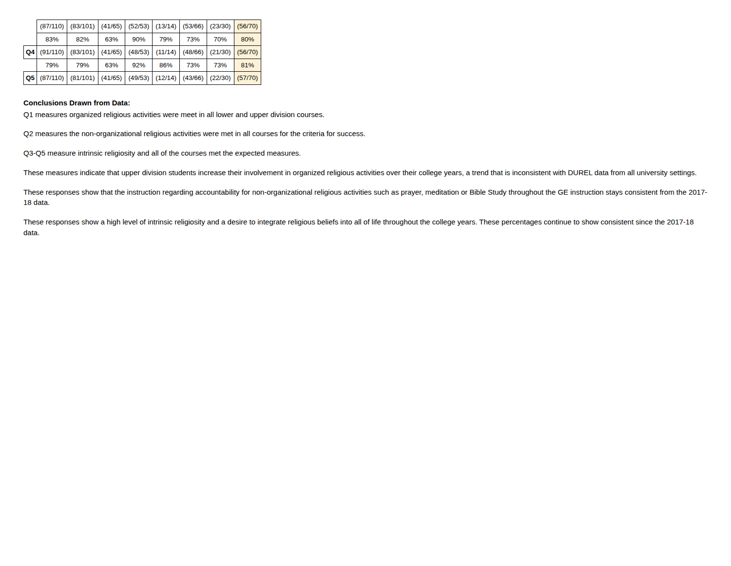| | (87/110) | (83/101) | (41/65) | (52/53) | (13/14) | (53/66) | (23/30) | (56/70) |
| | 83% | 82% | 63% | 90% | 79% | 73% | 70% | 80% |
| Q4 | (91/110) | (83/101) | (41/65) | (48/53) | (11/14) | (48/66) | (21/30) | (56/70) |
| | 79% | 79% | 63% | 92% | 86% | 73% | 73% | 81% |
| Q5 | (87/110) | (81/101) | (41/65) | (49/53) | (12/14) | (43/66) | (22/30) | (57/70) |
Conclusions Drawn from Data:
Q1 measures organized religious activities were meet in all lower and upper division courses.
Q2 measures the non-organizational religious activities were met in all courses for the criteria for success.
Q3-Q5 measure intrinsic religiosity and all of the courses met the expected measures.
These measures indicate that upper division students increase their involvement in organized religious activities over their college years, a trend that is inconsistent with DUREL data from all university settings.
These responses show that the instruction regarding accountability for non-organizational religious activities such as prayer, meditation or Bible Study throughout the GE instruction stays consistent from the 2017-18 data.
These responses show a high level of intrinsic religiosity and a desire to integrate religious beliefs into all of life throughout the college years. These percentages continue to show consistent since the 2017-18 data.